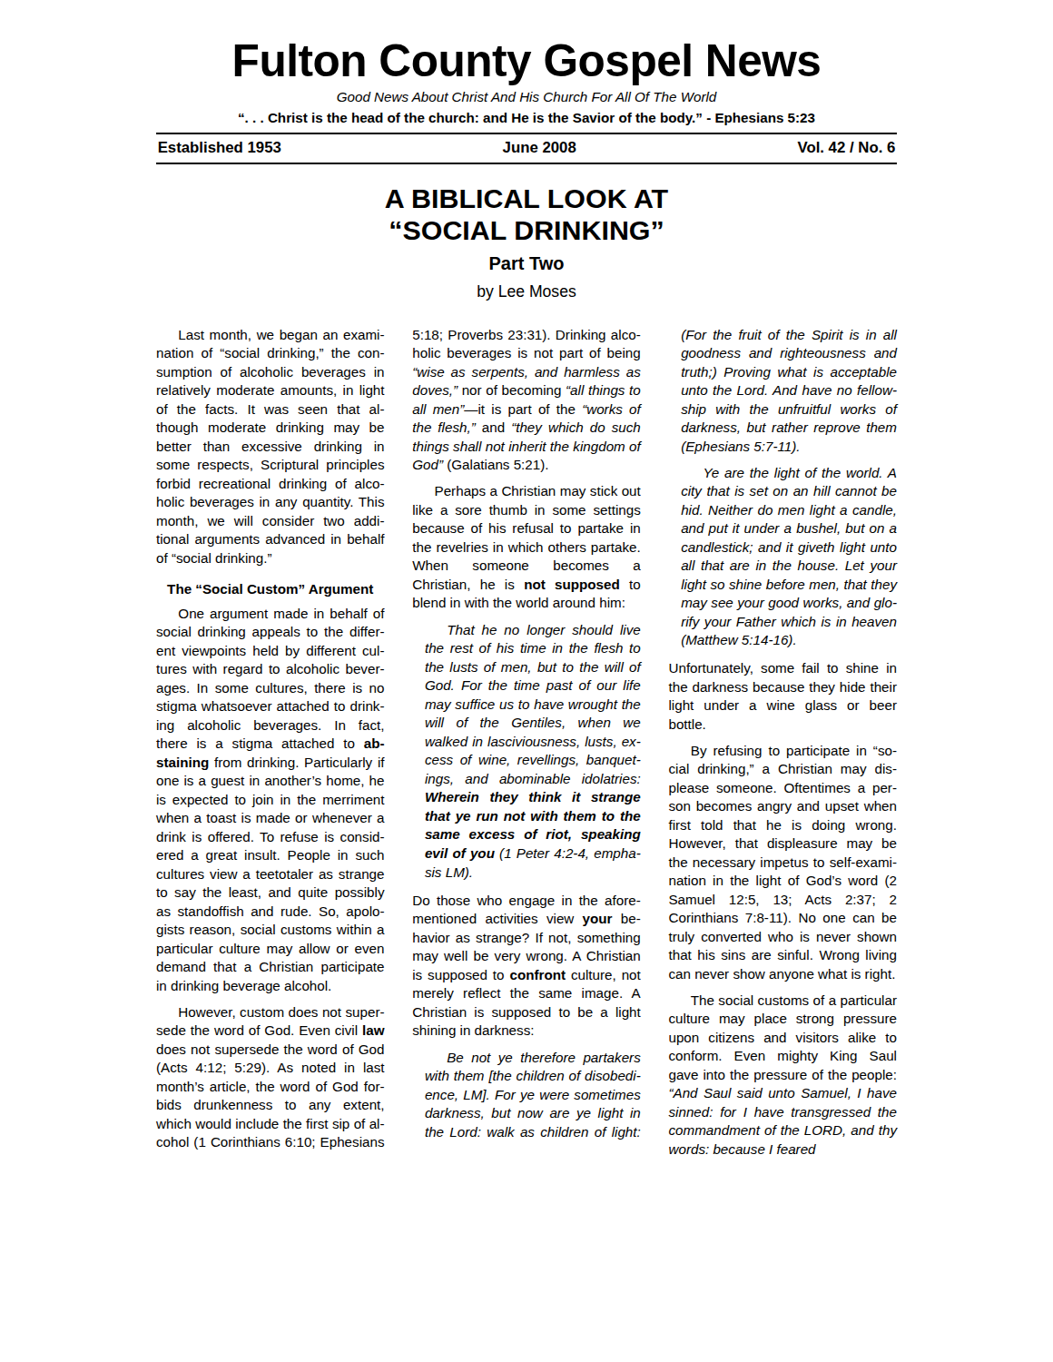Fulton County Gospel News
Good News About Christ And His Church For All Of The World
“. . . Christ is the head of the church: and He is the Savior of the body.” - Ephesians 5:23
Established 1953 June 2008 Vol. 42 / No. 6
A BIBLICAL LOOK AT
“SOCIAL DRINKING”
Part Two
by Lee Moses
Last month, we began an examination of “social drinking,” the consumption of alcoholic beverages in relatively moderate amounts, in light of the facts. It was seen that although moderate drinking may be better than excessive drinking in some respects, Scriptural principles forbid recreational drinking of alcoholic beverages in any quantity. This month, we will consider two additional arguments advanced in behalf of “social drinking.”
The “Social Custom” Argument
One argument made in behalf of social drinking appeals to the different viewpoints held by different cultures with regard to alcoholic beverages. In some cultures, there is no stigma whatsoever attached to drinking alcoholic beverages. In fact, there is a stigma attached to abstaining from drinking. Particularly if one is a guest in another’s home, he is expected to join in the merriment when a toast is made or whenever a drink is offered. To refuse is considered a great insult. People in such cultures view a teetotaler as strange to say the least, and quite possibly as standoffish and rude. So, apologists reason, social customs within a particular culture may allow or even demand that a Christian participate in drinking beverage alcohol.
However, custom does not supersede the word of God. Even civil law does not supersede the word of God (Acts 4:12; 5:29). As noted in last month’s article, the word of God forbids drunkenness to any extent, which would include the first sip of alcohol (1 Corinthians 6:10; Ephesians 5:18; Proverbs 23:31). Drinking alcoholic beverages is not part of being “wise as serpents, and harmless as doves,” nor of becoming “all things to all men”—it is part of the “works of the flesh,” and “they which do such things shall not inherit the kingdom of God” (Galatians 5:21).
Perhaps a Christian may stick out like a sore thumb in some settings because of his refusal to partake in the revelries in which others partake. When someone becomes a Christian, he is not supposed to blend in with the world around him:
That he no longer should live the rest of his time in the flesh to the lusts of men, but to the will of God. For the time past of our life may suffice us to have wrought the will of the Gentiles, when we walked in lasciviousness, lusts, excess of wine, revellings, banquetings, and abominable idolatries: Wherein they think it strange that ye run not with them to the same excess of riot, speaking evil of you (1 Peter 4:2-4, emphasis LM).
Do those who engage in the aforementioned activities view your behavior as strange? If not, something may well be very wrong. A Christian is supposed to confront culture, not merely reflect the same image. A Christian is supposed to be a light shining in darkness:
Be not ye therefore partakers with them [the children of disobedience, LM]. For ye were sometimes darkness, but now are ye light in the Lord: walk as children of light: (For the fruit of the Spirit is in all goodness and righteousness and truth;) Proving what is acceptable unto the Lord. And have no fellowship with the unfruitful works of darkness, but rather reprove them (Ephesians 5:7-11).
Ye are the light of the world. A city that is set on an hill cannot be hid. Neither do men light a candle, and put it under a bushel, but on a candlestick; and it giveth light unto all that are in the house. Let your light so shine before men, that they may see your good works, and glorify your Father which is in heaven (Matthew 5:14-16).
Unfortunately, some fail to shine in the darkness because they hide their light under a wine glass or beer bottle.
By refusing to participate in “social drinking,” a Christian may displease someone. Oftentimes a person becomes angry and upset when first told that he is doing wrong. However, that displeasure may be the necessary impetus to self-examination in the light of God’s word (2 Samuel 12:5, 13; Acts 2:37; 2 Corinthians 7:8-11). No one can be truly converted who is never shown that his sins are sinful. Wrong living can never show anyone what is right.
The social customs of a particular culture may place strong pressure upon citizens and visitors alike to conform. Even mighty King Saul gave into the pressure of the people: “And Saul said unto Samuel, I have sinned: for I have transgressed the commandment of the LORD, and thy words: because I feared